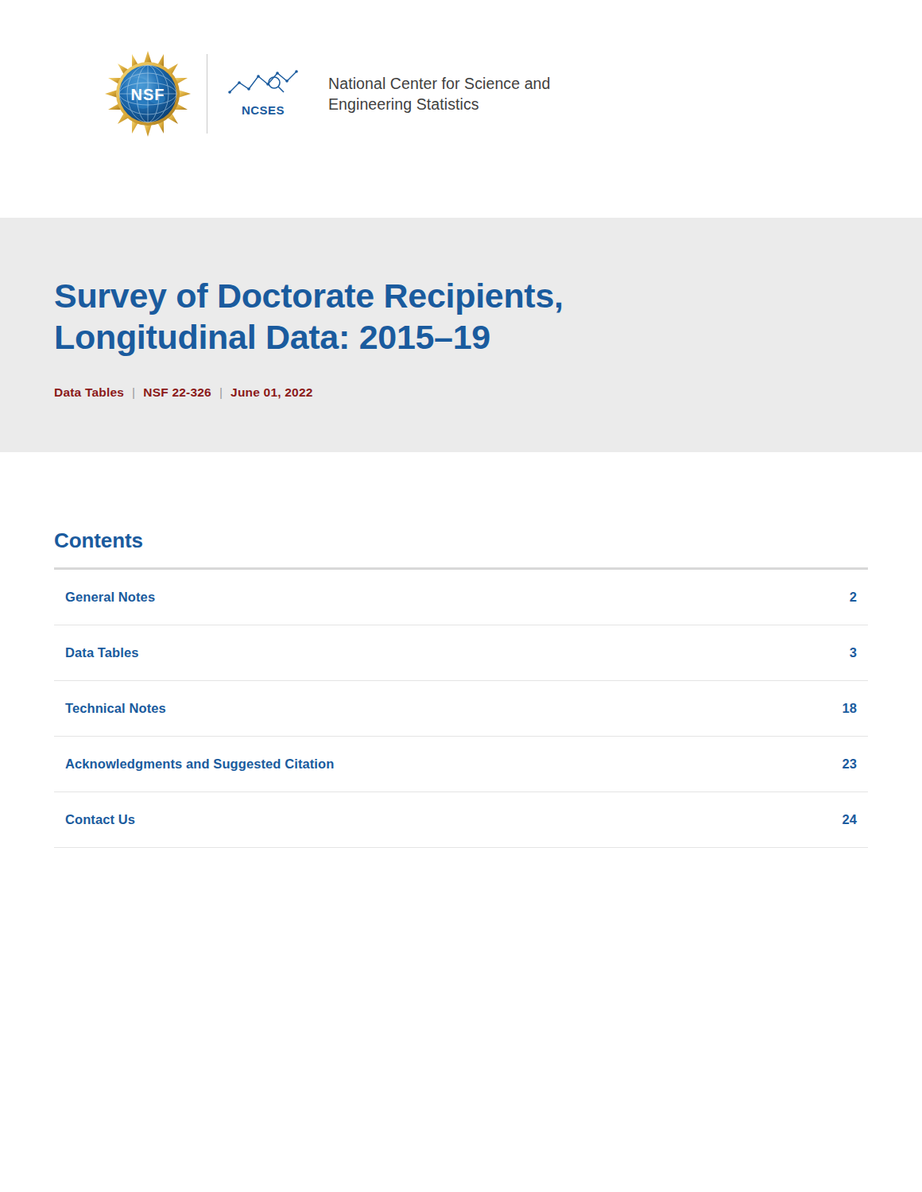NSF
NCSES
National Center for Science and
Engineering Statistics
Survey of Doctorate Recipients,
Longitudinal Data: 2015–19
Data Tables|NSF 22-326|June 01, 2022
Contents
General Notes 2
Data Tables 3
Technical Notes 18
Acknowledgments and Suggested Citation 23
Contact Us 24